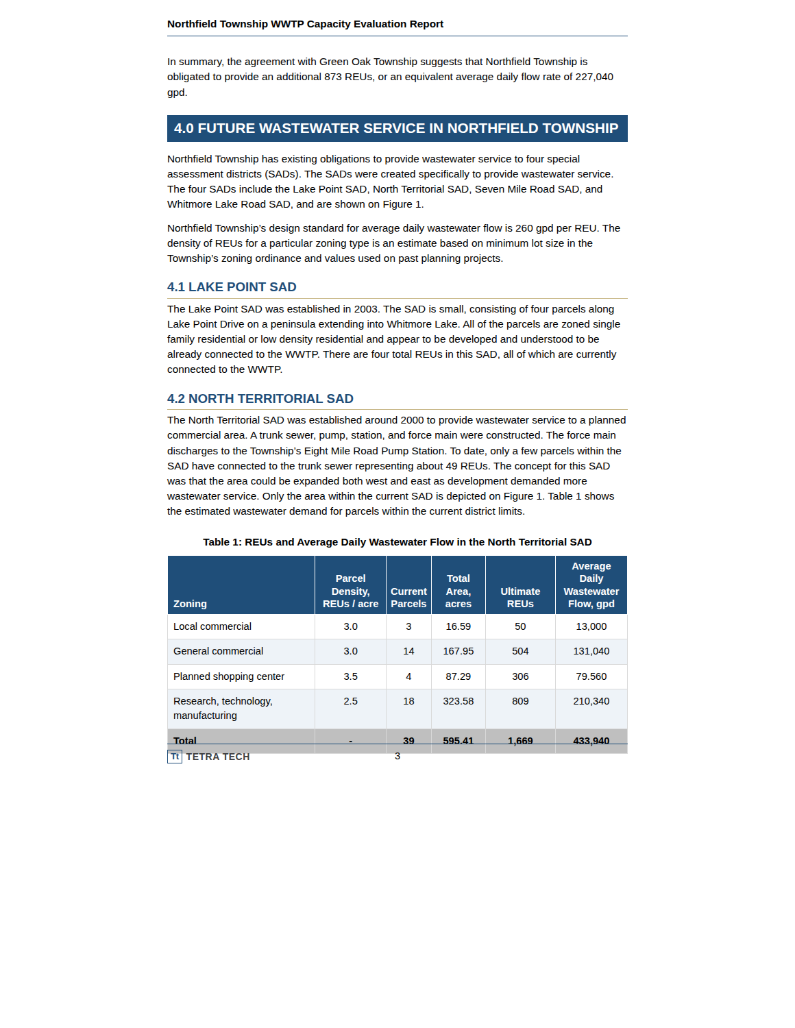Northfield Township WWTP Capacity Evaluation Report
In summary, the agreement with Green Oak Township suggests that Northfield Township is obligated to provide an additional 873 REUs, or an equivalent average daily flow rate of 227,040 gpd.
4.0 FUTURE WASTEWATER SERVICE IN NORTHFIELD TOWNSHIP
Northfield Township has existing obligations to provide wastewater service to four special assessment districts (SADs). The SADs were created specifically to provide wastewater service. The four SADs include the Lake Point SAD, North Territorial SAD, Seven Mile Road SAD, and Whitmore Lake Road SAD, and are shown on Figure 1.
Northfield Township’s design standard for average daily wastewater flow is 260 gpd per REU. The density of REUs for a particular zoning type is an estimate based on minimum lot size in the Township’s zoning ordinance and values used on past planning projects.
4.1 LAKE POINT SAD
The Lake Point SAD was established in 2003. The SAD is small, consisting of four parcels along Lake Point Drive on a peninsula extending into Whitmore Lake. All of the parcels are zoned single family residential or low density residential and appear to be developed and understood to be already connected to the WWTP. There are four total REUs in this SAD, all of which are currently connected to the WWTP.
4.2 NORTH TERRITORIAL SAD
The North Territorial SAD was established around 2000 to provide wastewater service to a planned commercial area. A trunk sewer, pump, station, and force main were constructed. The force main discharges to the Township’s Eight Mile Road Pump Station. To date, only a few parcels within the SAD have connected to the trunk sewer representing about 49 REUs. The concept for this SAD was that the area could be expanded both west and east as development demanded more wastewater service. Only the area within the current SAD is depicted on Figure 1. Table 1 shows the estimated wastewater demand for parcels within the current district limits.
Table 1: REUs and Average Daily Wastewater Flow in the North Territorial SAD
| Zoning | Parcel Density, REUs / acre | Current Parcels | Total Area, acres | Ultimate REUs | Average Daily Wastewater Flow, gpd |
| --- | --- | --- | --- | --- | --- |
| Local commercial | 3.0 | 3 | 16.59 | 50 | 13,000 |
| General commercial | 3.0 | 14 | 167.95 | 504 | 131,040 |
| Planned shopping center | 3.5 | 4 | 87.29 | 306 | 79.560 |
| Research, technology, manufacturing | 2.5 | 18 | 323.58 | 809 | 210,340 |
| Total | - | 39 | 595.41 | 1,669 | 433,940 |
Tt TETRA TECH 3